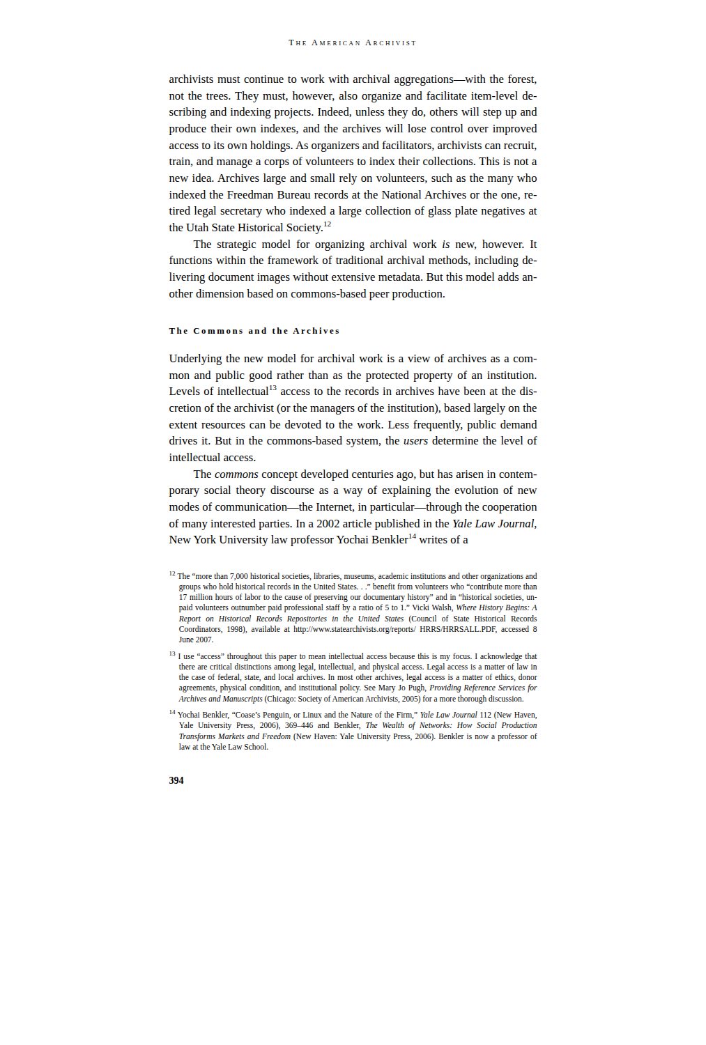The American Archivist
archivists must continue to work with archival aggregations—with the forest, not the trees. They must, however, also organize and facilitate item-level describing and indexing projects. Indeed, unless they do, others will step up and produce their own indexes, and the archives will lose control over improved access to its own holdings. As organizers and facilitators, archivists can recruit, train, and manage a corps of volunteers to index their collections. This is not a new idea. Archives large and small rely on volunteers, such as the many who indexed the Freedman Bureau records at the National Archives or the one, retired legal secretary who indexed a large collection of glass plate negatives at the Utah State Historical Society.12
The strategic model for organizing archival work is new, however. It functions within the framework of traditional archival methods, including delivering document images without extensive metadata. But this model adds another dimension based on commons-based peer production.
The Commons and the Archives
Underlying the new model for archival work is a view of archives as a common and public good rather than as the protected property of an institution. Levels of intellectual13 access to the records in archives have been at the discretion of the archivist (or the managers of the institution), based largely on the extent resources can be devoted to the work. Less frequently, public demand drives it. But in the commons-based system, the users determine the level of intellectual access.
The commons concept developed centuries ago, but has arisen in contemporary social theory discourse as a way of explaining the evolution of new modes of communication—the Internet, in particular—through the cooperation of many interested parties. In a 2002 article published in the Yale Law Journal, New York University law professor Yochai Benkler14 writes of a
12 The “more than 7,000 historical societies, libraries, museums, academic institutions and other organizations and groups who hold historical records in the United States. . .” benefit from volunteers who “contribute more than 17 million hours of labor to the cause of preserving our documentary history” and in “historical societies, unpaid volunteers outnumber paid professional staff by a ratio of 5 to 1.” Vicki Walsh, Where History Begins: A Report on Historical Records Repositories in the United States (Council of State Historical Records Coordinators, 1998), available at http://www.statearchivists.org/reports/ HRRS/HRRSALL.PDF, accessed 8 June 2007.
13 I use “access” throughout this paper to mean intellectual access because this is my focus. I acknowledge that there are critical distinctions among legal, intellectual, and physical access. Legal access is a matter of law in the case of federal, state, and local archives. In most other archives, legal access is a matter of ethics, donor agreements, physical condition, and institutional policy. See Mary Jo Pugh, Providing Reference Services for Archives and Manuscripts (Chicago: Society of American Archivists, 2005) for a more thorough discussion.
14 Yochai Benkler, “Coase’s Penguin, or Linux and the Nature of the Firm,” Yale Law Journal 112 (New Haven, Yale University Press, 2006), 369–446 and Benkler, The Wealth of Networks: How Social Production Transforms Markets and Freedom (New Haven: Yale University Press, 2006). Benkler is now a professor of law at the Yale Law School.
394